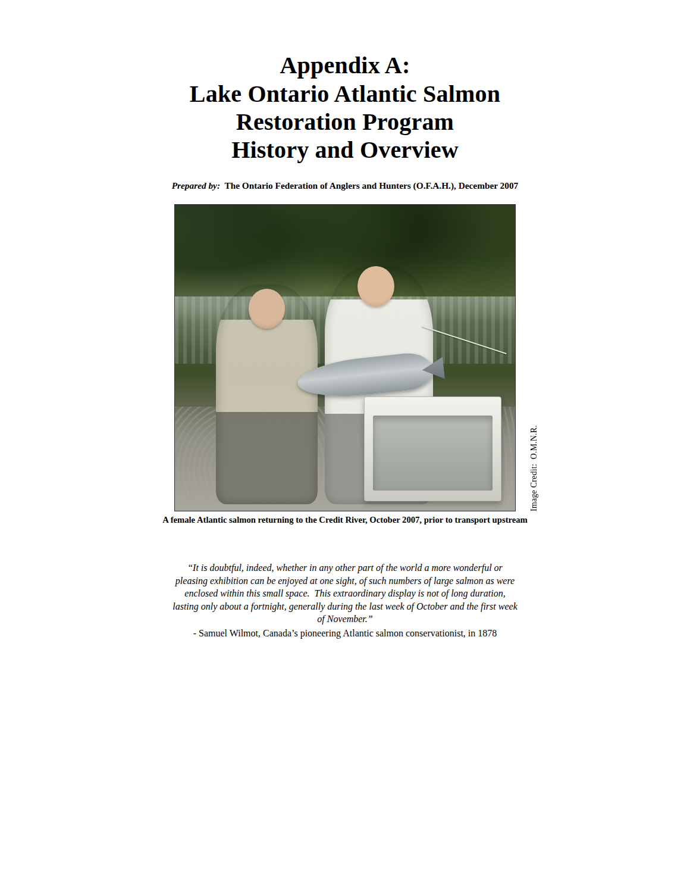Appendix A:
Lake Ontario Atlantic Salmon
Restoration Program
History and Overview
Prepared by: The Ontario Federation of Anglers and Hunters (O.F.A.H.), December 2007
Image Credit: O.M.N.R.
A female Atlantic salmon returning to the Credit River, October 2007, prior to transport upstream
“It is doubtful, indeed, whether in any other part of the world a more wonderful or pleasing exhibition can be enjoyed at one sight, of such numbers of large salmon as were enclosed within this small space. This extraordinary display is not of long duration, lasting only about a fortnight, generally during the last week of October and the first week of November.” - Samuel Wilmot, Canada’s pioneering Atlantic salmon conservationist, in 1878